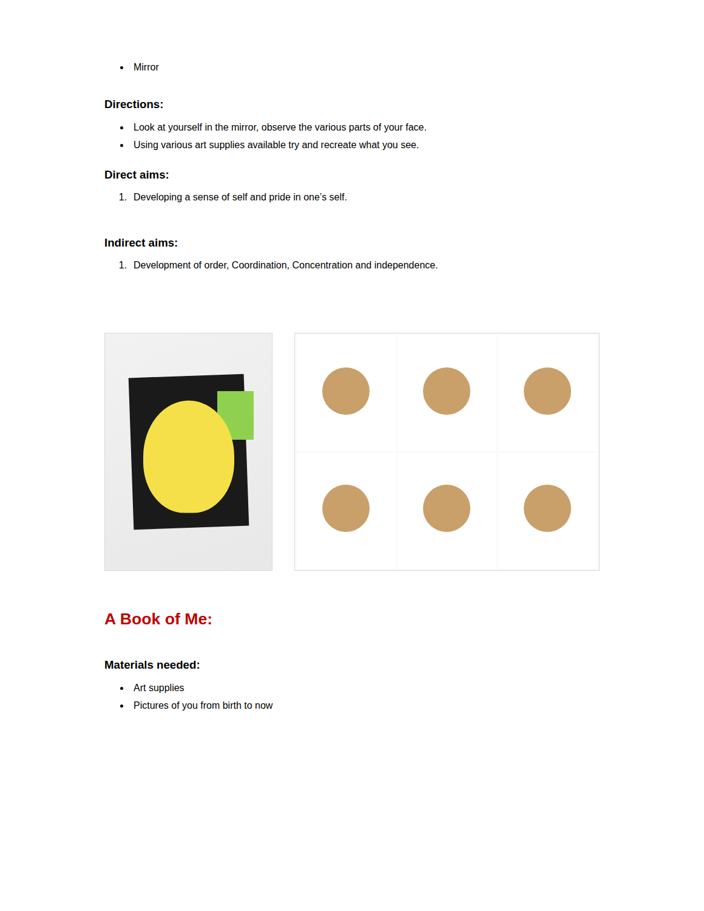Mirror
Directions:
Look at yourself in the mirror, observe the various parts of your face.
Using various art supplies available try and recreate what you see.
Direct aims:
Developing a sense of self and pride in one’s self.
Indirect aims:
Development of order, Coordination, Concentration and independence.
A Book of Me:
Materials needed:
Art supplies
Pictures of you from birth to now